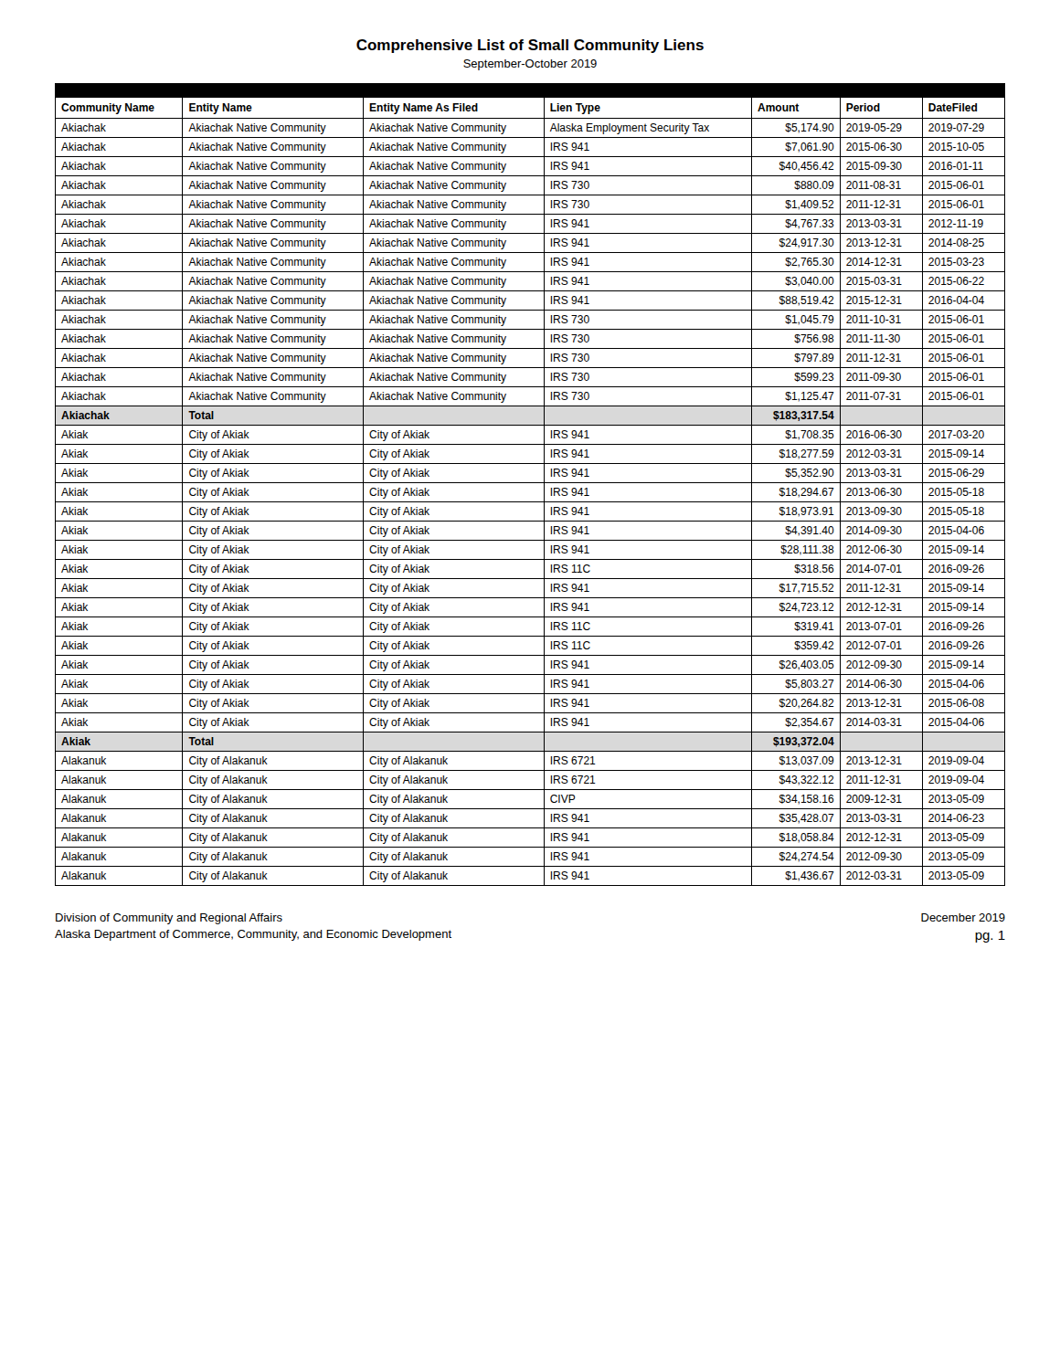Comprehensive List of Small Community Liens
September-October 2019
| Community Name | Entity Name | Entity Name As Filed | Lien Type | Amount | Period | DateFiled |
| --- | --- | --- | --- | --- | --- | --- |
| Akiachak | Akiachak Native Community | Akiachak Native Community | Alaska Employment Security Tax | $5,174.90 | 2019-05-29 | 2019-07-29 |
| Akiachak | Akiachak Native Community | Akiachak Native Community | IRS 941 | $7,061.90 | 2015-06-30 | 2015-10-05 |
| Akiachak | Akiachak Native Community | Akiachak Native Community | IRS 941 | $40,456.42 | 2015-09-30 | 2016-01-11 |
| Akiachak | Akiachak Native Community | Akiachak Native Community | IRS 730 | $880.09 | 2011-08-31 | 2015-06-01 |
| Akiachak | Akiachak Native Community | Akiachak Native Community | IRS 730 | $1,409.52 | 2011-12-31 | 2015-06-01 |
| Akiachak | Akiachak Native Community | Akiachak Native Community | IRS 941 | $4,767.33 | 2013-03-31 | 2012-11-19 |
| Akiachak | Akiachak Native Community | Akiachak Native Community | IRS 941 | $24,917.30 | 2013-12-31 | 2014-08-25 |
| Akiachak | Akiachak Native Community | Akiachak Native Community | IRS 941 | $2,765.30 | 2014-12-31 | 2015-03-23 |
| Akiachak | Akiachak Native Community | Akiachak Native Community | IRS 941 | $3,040.00 | 2015-03-31 | 2015-06-22 |
| Akiachak | Akiachak Native Community | Akiachak Native Community | IRS 941 | $88,519.42 | 2015-12-31 | 2016-04-04 |
| Akiachak | Akiachak Native Community | Akiachak Native Community | IRS 730 | $1,045.79 | 2011-10-31 | 2015-06-01 |
| Akiachak | Akiachak Native Community | Akiachak Native Community | IRS 730 | $756.98 | 2011-11-30 | 2015-06-01 |
| Akiachak | Akiachak Native Community | Akiachak Native Community | IRS 730 | $797.89 | 2011-12-31 | 2015-06-01 |
| Akiachak | Akiachak Native Community | Akiachak Native Community | IRS 730 | $599.23 | 2011-09-30 | 2015-06-01 |
| Akiachak | Akiachak Native Community | Akiachak Native Community | IRS 730 | $1,125.47 | 2011-07-31 | 2015-06-01 |
| Akiachak | Total | | | $183,317.54 | | |
| Akiak | City of Akiak | City of Akiak | IRS 941 | $1,708.35 | 2016-06-30 | 2017-03-20 |
| Akiak | City of Akiak | City of Akiak | IRS 941 | $18,277.59 | 2012-03-31 | 2015-09-14 |
| Akiak | City of Akiak | City of Akiak | IRS 941 | $5,352.90 | 2013-03-31 | 2015-06-29 |
| Akiak | City of Akiak | City of Akiak | IRS 941 | $18,294.67 | 2013-06-30 | 2015-05-18 |
| Akiak | City of Akiak | City of Akiak | IRS 941 | $18,973.91 | 2013-09-30 | 2015-05-18 |
| Akiak | City of Akiak | City of Akiak | IRS 941 | $4,391.40 | 2014-09-30 | 2015-04-06 |
| Akiak | City of Akiak | City of Akiak | IRS 941 | $28,111.38 | 2012-06-30 | 2015-09-14 |
| Akiak | City of Akiak | City of Akiak | IRS 11C | $318.56 | 2014-07-01 | 2016-09-26 |
| Akiak | City of Akiak | City of Akiak | IRS 941 | $17,715.52 | 2011-12-31 | 2015-09-14 |
| Akiak | City of Akiak | City of Akiak | IRS 941 | $24,723.12 | 2012-12-31 | 2015-09-14 |
| Akiak | City of Akiak | City of Akiak | IRS 11C | $319.41 | 2013-07-01 | 2016-09-26 |
| Akiak | City of Akiak | City of Akiak | IRS 11C | $359.42 | 2012-07-01 | 2016-09-26 |
| Akiak | City of Akiak | City of Akiak | IRS 941 | $26,403.05 | 2012-09-30 | 2015-09-14 |
| Akiak | City of Akiak | City of Akiak | IRS 941 | $5,803.27 | 2014-06-30 | 2015-04-06 |
| Akiak | City of Akiak | City of Akiak | IRS 941 | $20,264.82 | 2013-12-31 | 2015-06-08 |
| Akiak | City of Akiak | City of Akiak | IRS 941 | $2,354.67 | 2014-03-31 | 2015-04-06 |
| Akiak | Total | | | $193,372.04 | | |
| Alakanuk | City of Alakanuk | City of Alakanuk | IRS 6721 | $13,037.09 | 2013-12-31 | 2019-09-04 |
| Alakanuk | City of Alakanuk | City of Alakanuk | IRS 6721 | $43,322.12 | 2011-12-31 | 2019-09-04 |
| Alakanuk | City of Alakanuk | City of Alakanuk | CIVP | $34,158.16 | 2009-12-31 | 2013-05-09 |
| Alakanuk | City of Alakanuk | City of Alakanuk | IRS 941 | $35,428.07 | 2013-03-31 | 2014-06-23 |
| Alakanuk | City of Alakanuk | City of Alakanuk | IRS 941 | $18,058.84 | 2012-12-31 | 2013-05-09 |
| Alakanuk | City of Alakanuk | City of Alakanuk | IRS 941 | $24,274.54 | 2012-09-30 | 2013-05-09 |
| Alakanuk | City of Alakanuk | City of Alakanuk | IRS 941 | $1,436.67 | 2012-03-31 | 2013-05-09 |
Division of Community and Regional Affairs
Alaska Department of Commerce, Community, and Economic Development
December 2019
pg. 1